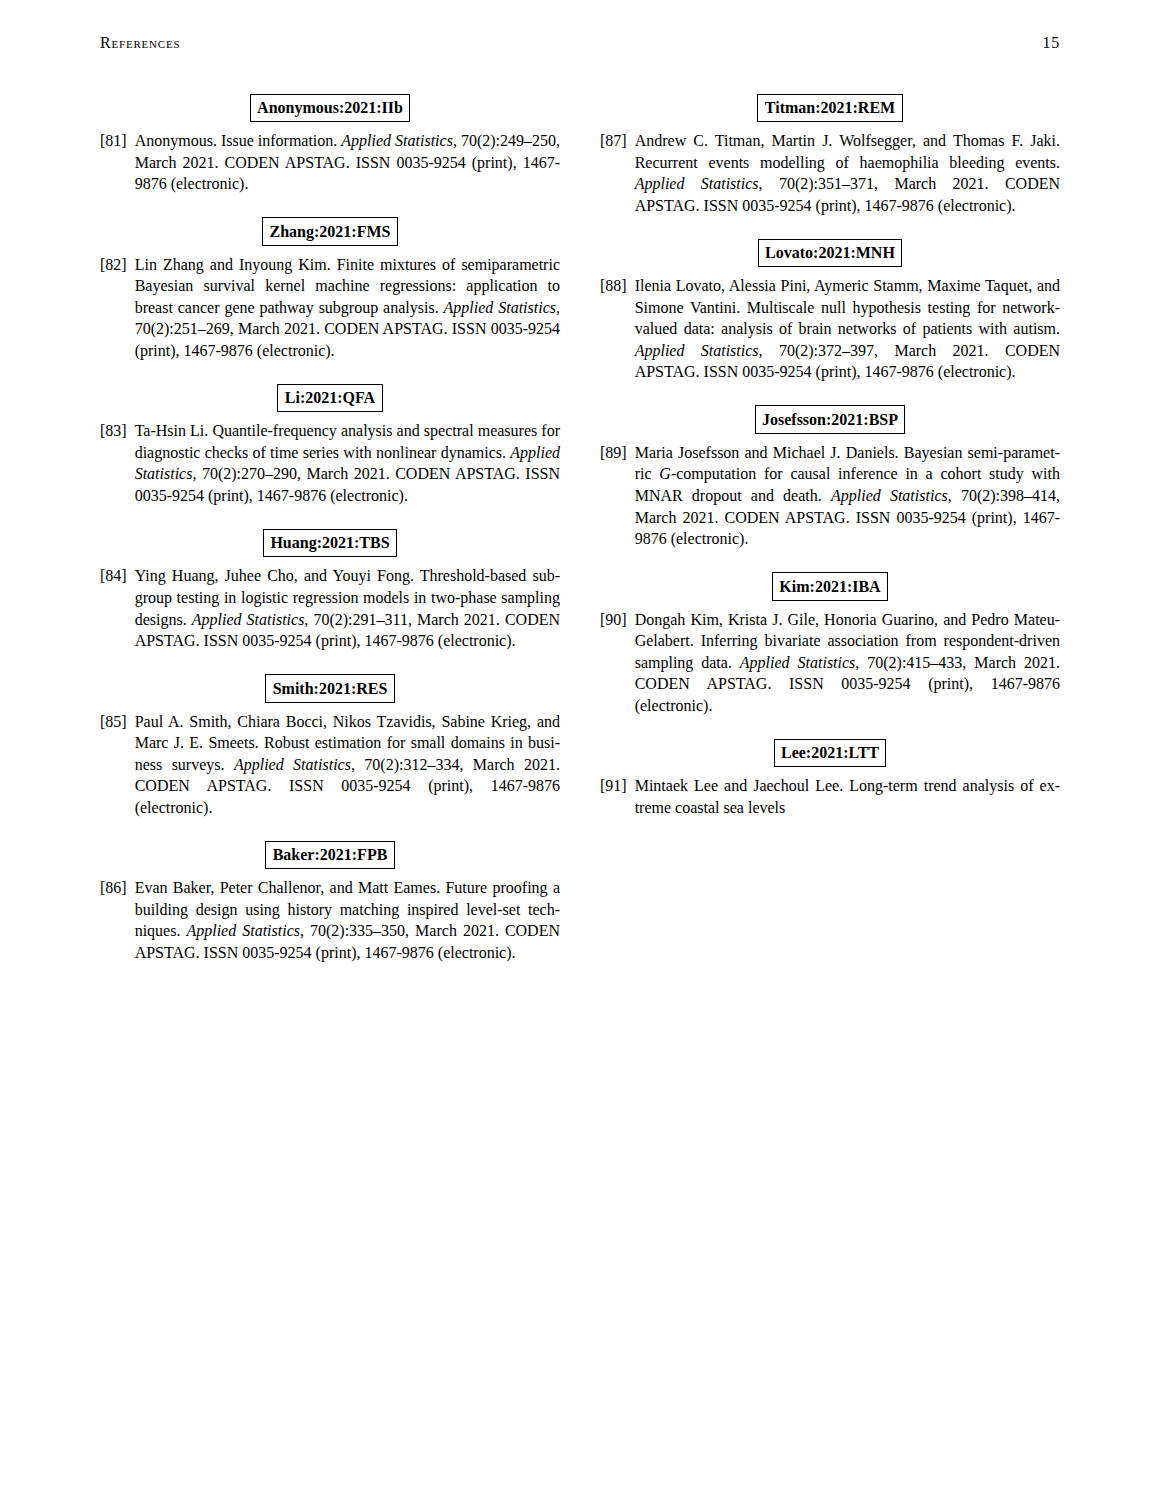References 15
Anonymous:2021:IIb
[81] Anonymous. Issue information. Applied Statistics, 70(2):249–250, March 2021. CODEN APSTAG. ISSN 0035-9254 (print), 1467-9876 (electronic).
Zhang:2021:FMS
[82] Lin Zhang and Inyoung Kim. Finite mixtures of semiparametric Bayesian survival kernel machine regressions: application to breast cancer gene pathway subgroup analysis. Applied Statistics, 70(2):251–269, March 2021. CODEN APSTAG. ISSN 0035-9254 (print), 1467-9876 (electronic).
Li:2021:QFA
[83] Ta-Hsin Li. Quantile-frequency analysis and spectral measures for diagnostic checks of time series with nonlinear dynamics. Applied Statistics, 70(2):270–290, March 2021. CODEN APSTAG. ISSN 0035-9254 (print), 1467-9876 (electronic).
Huang:2021:TBS
[84] Ying Huang, Juhee Cho, and Youyi Fong. Threshold-based subgroup testing in logistic regression models in two-phase sampling designs. Applied Statistics, 70(2):291–311, March 2021. CODEN APSTAG. ISSN 0035-9254 (print), 1467-9876 (electronic).
Smith:2021:RES
[85] Paul A. Smith, Chiara Bocci, Nikos Tzavidis, Sabine Krieg, and Marc J. E. Smeets. Robust estimation for small domains in business surveys. Applied Statistics, 70(2):312–334, March 2021. CODEN APSTAG. ISSN 0035-9254 (print), 1467-9876 (electronic).
Baker:2021:FPB
[86] Evan Baker, Peter Challenor, and Matt Eames. Future proofing a building design using history matching inspired level-set techniques. Applied Statistics, 70(2):335–350, March 2021. CODEN APSTAG. ISSN 0035-9254 (print), 1467-9876 (electronic).
Titman:2021:REM
[87] Andrew C. Titman, Martin J. Wolfsegger, and Thomas F. Jaki. Recurrent events modelling of haemophilia bleeding events. Applied Statistics, 70(2):351–371, March 2021. CODEN APSTAG. ISSN 0035-9254 (print), 1467-9876 (electronic).
Lovato:2021:MNH
[88] Ilenia Lovato, Alessia Pini, Aymeric Stamm, Maxime Taquet, and Simone Vantini. Multiscale null hypothesis testing for network-valued data: analysis of brain networks of patients with autism. Applied Statistics, 70(2):372–397, March 2021. CODEN APSTAG. ISSN 0035-9254 (print), 1467-9876 (electronic).
Josefsson:2021:BSP
[89] Maria Josefsson and Michael J. Daniels. Bayesian semi-parametric G-computation for causal inference in a cohort study with MNAR dropout and death. Applied Statistics, 70(2):398–414, March 2021. CODEN APSTAG. ISSN 0035-9254 (print), 1467-9876 (electronic).
Kim:2021:IBA
[90] Dongah Kim, Krista J. Gile, Honoria Guarino, and Pedro Mateu-Gelabert. Inferring bivariate association from respondent-driven sampling data. Applied Statistics, 70(2):415–433, March 2021. CODEN APSTAG. ISSN 0035-9254 (print), 1467-9876 (electronic).
Lee:2021:LTT
[91] Mintaek Lee and Jaechoul Lee. Long-term trend analysis of extreme coastal sea levels